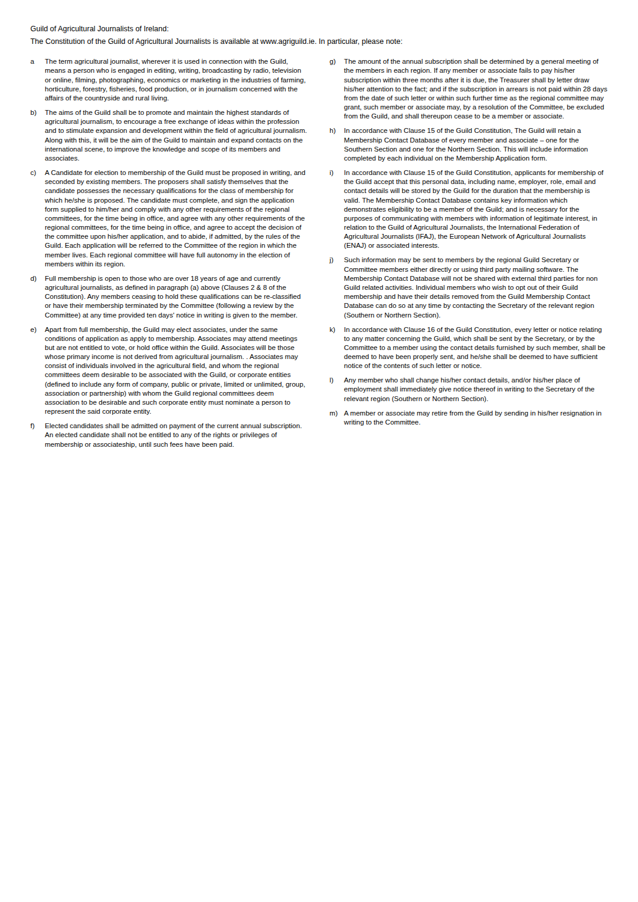Guild of Agricultural Journalists of Ireland:
The Constitution of the Guild of Agricultural Journalists is available at www.agriguild.ie. In particular, please note:
a The term agricultural journalist, wherever it is used in connection with the Guild, means a person who is engaged in editing, writing, broadcasting by radio, television or online, filming, photographing, economics or marketing in the industries of farming, horticulture, forestry, fisheries, food production, or in journalism concerned with the affairs of the countryside and rural living.
b) The aims of the Guild shall be to promote and maintain the highest standards of agricultural journalism, to encourage a free exchange of ideas within the profession and to stimulate expansion and development within the field of agricultural journalism. Along with this, it will be the aim of the Guild to maintain and expand contacts on the international scene, to improve the knowledge and scope of its members and associates.
c) A Candidate for election to membership of the Guild must be proposed in writing, and seconded by existing members. The proposers shall satisfy themselves that the candidate possesses the necessary qualifications for the class of membership for which he/she is proposed. The candidate must complete, and sign the application form supplied to him/her and comply with any other requirements of the regional committees, for the time being in office, and agree with any other requirements of the regional committees, for the time being in office, and agree to accept the decision of the committee upon his/her application, and to abide, if admitted, by the rules of the Guild. Each application will be referred to the Committee of the region in which the member lives. Each regional committee will have full autonomy in the election of members within its region.
d) Full membership is open to those who are over 18 years of age and currently agricultural journalists, as defined in paragraph (a) above (Clauses 2 & 8 of the Constitution). Any members ceasing to hold these qualifications can be re-classified or have their membership terminated by the Committee (following a review by the Committee) at any time provided ten days' notice in writing is given to the member.
e) Apart from full membership, the Guild may elect associates, under the same conditions of application as apply to membership. Associates may attend meetings but are not entitled to vote, or hold office within the Guild. Associates will be those whose primary income is not derived from agricultural journalism. . Associates may consist of individuals involved in the agricultural field, and whom the regional committees deem desirable to be associated with the Guild, or corporate entities (defined to include any form of company, public or private, limited or unlimited, group, association or partnership) with whom the Guild regional committees deem association to be desirable and such corporate entity must nominate a person to represent the said corporate entity.
f) Elected candidates shall be admitted on payment of the current annual subscription. An elected candidate shall not be entitled to any of the rights or privileges of membership or associateship, until such fees have been paid.
g) The amount of the annual subscription shall be determined by a general meeting of the members in each region. If any member or associate fails to pay his/her subscription within three months after it is due, the Treasurer shall by letter draw his/her attention to the fact; and if the subscription in arrears is not paid within 28 days from the date of such letter or within such further time as the regional committee may grant, such member or associate may, by a resolution of the Committee, be excluded from the Guild, and shall thereupon cease to be a member or associate.
h) In accordance with Clause 15 of the Guild Constitution, The Guild will retain a Membership Contact Database of every member and associate – one for the Southern Section and one for the Northern Section. This will include information completed by each individual on the Membership Application form.
i) In accordance with Clause 15 of the Guild Constitution, applicants for membership of the Guild accept that this personal data, including name, employer, role, email and contact details will be stored by the Guild for the duration that the membership is valid. The Membership Contact Database contains key information which demonstrates eligibility to be a member of the Guild; and is necessary for the purposes of communicating with members with information of legitimate interest, in relation to the Guild of Agricultural Journalists, the International Federation of Agricultural Journalists (IFAJ), the European Network of Agricultural Journalists (ENAJ) or associated interests.
j) Such information may be sent to members by the regional Guild Secretary or Committee members either directly or using third party mailing software. The Membership Contact Database will not be shared with external third parties for non Guild related activities. Individual members who wish to opt out of their Guild membership and have their details removed from the Guild Membership Contact Database can do so at any time by contacting the Secretary of the relevant region (Southern or Northern Section).
k) In accordance with Clause 16 of the Guild Constitution, every letter or notice relating to any matter concerning the Guild, which shall be sent by the Secretary, or by the Committee to a member using the contact details furnished by such member, shall be deemed to have been properly sent, and he/she shall be deemed to have sufficient notice of the contents of such letter or notice.
l) Any member who shall change his/her contact details, and/or his/her place of employment shall immediately give notice thereof in writing to the Secretary of the relevant region (Southern or Northern Section).
m) A member or associate may retire from the Guild by sending in his/her resignation in writing to the Committee.